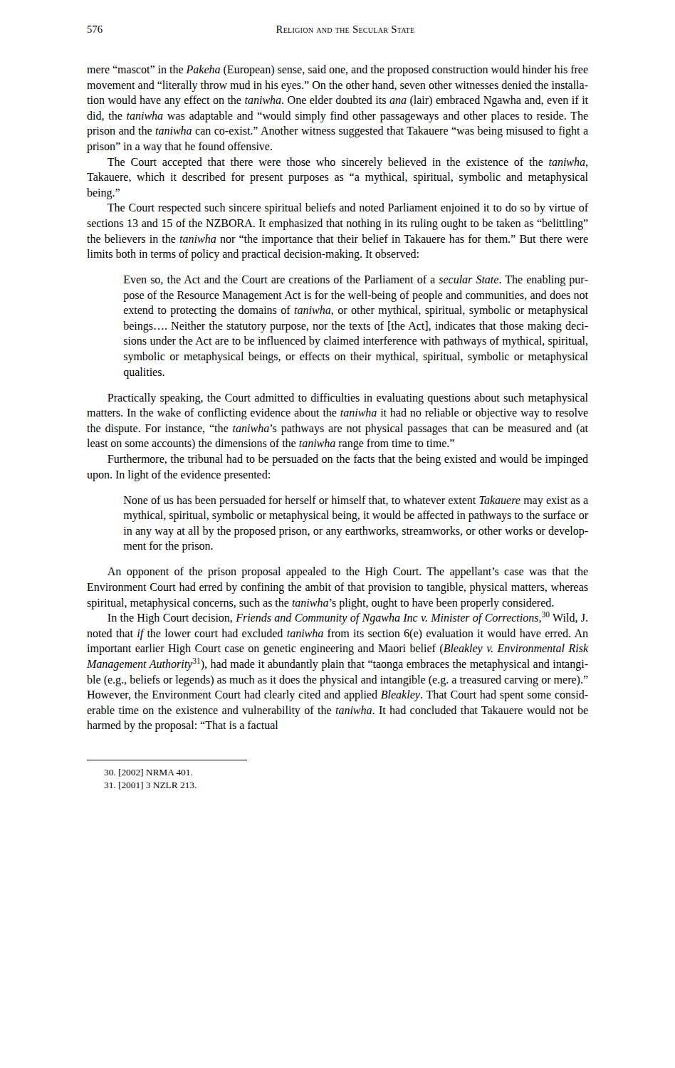576 Religion and the Secular State
mere “mascot” in the Pakeha (European) sense, said one, and the proposed construction would hinder his free movement and “literally throw mud in his eyes.” On the other hand, seven other witnesses denied the installation would have any effect on the taniwha. One elder doubted its ana (lair) embraced Ngawha and, even if it did, the taniwha was adaptable and “would simply find other passageways and other places to reside. The prison and the taniwha can co-exist.” Another witness suggested that Takauere “was being misused to fight a prison” in a way that he found offensive.
The Court accepted that there were those who sincerely believed in the existence of the taniwha, Takauere, which it described for present purposes as “a mythical, spiritual, symbolic and metaphysical being.”
The Court respected such sincere spiritual beliefs and noted Parliament enjoined it to do so by virtue of sections 13 and 15 of the NZBORA. It emphasized that nothing in its ruling ought to be taken as “belittling” the believers in the taniwha nor “the importance that their belief in Takauere has for them.” But there were limits both in terms of policy and practical decision-making. It observed:
Even so, the Act and the Court are creations of the Parliament of a secular State. The enabling purpose of the Resource Management Act is for the well-being of people and communities, and does not extend to protecting the domains of taniwha, or other mythical, spiritual, symbolic or metaphysical beings…. Neither the statutory purpose, nor the texts of [the Act], indicates that those making decisions under the Act are to be influenced by claimed interference with pathways of mythical, spiritual, symbolic or metaphysical beings, or effects on their mythical, spiritual, symbolic or metaphysical qualities.
Practically speaking, the Court admitted to difficulties in evaluating questions about such metaphysical matters. In the wake of conflicting evidence about the taniwha it had no reliable or objective way to resolve the dispute. For instance, “the taniwha’s pathways are not physical passages that can be measured and (at least on some accounts) the dimensions of the taniwha range from time to time.”
Furthermore, the tribunal had to be persuaded on the facts that the being existed and would be impinged upon. In light of the evidence presented:
None of us has been persuaded for herself or himself that, to whatever extent Takauere may exist as a mythical, spiritual, symbolic or metaphysical being, it would be affected in pathways to the surface or in any way at all by the proposed prison, or any earthworks, streamworks, or other works or development for the prison.
An opponent of the prison proposal appealed to the High Court. The appellant’s case was that the Environment Court had erred by confining the ambit of that provision to tangible, physical matters, whereas spiritual, metaphysical concerns, such as the taniwha’s plight, ought to have been properly considered.
In the High Court decision, Friends and Community of Ngawha Inc v. Minister of Corrections,30 Wild, J. noted that if the lower court had excluded taniwha from its section 6(e) evaluation it would have erred. An important earlier High Court case on genetic engineering and Maori belief (Bleakley v. Environmental Risk Management Authority31), had made it abundantly plain that “taonga embraces the metaphysical and intangible (e.g., beliefs or legends) as much as it does the physical and intangible (e.g. a treasured carving or mere).” However, the Environment Court had clearly cited and applied Bleakley. That Court had spent some considerable time on the existence and vulnerability of the taniwha. It had concluded that Takauere would not be harmed by the proposal: “That is a factual
30. [2002] NRMA 401.
31. [2001] 3 NZLR 213.